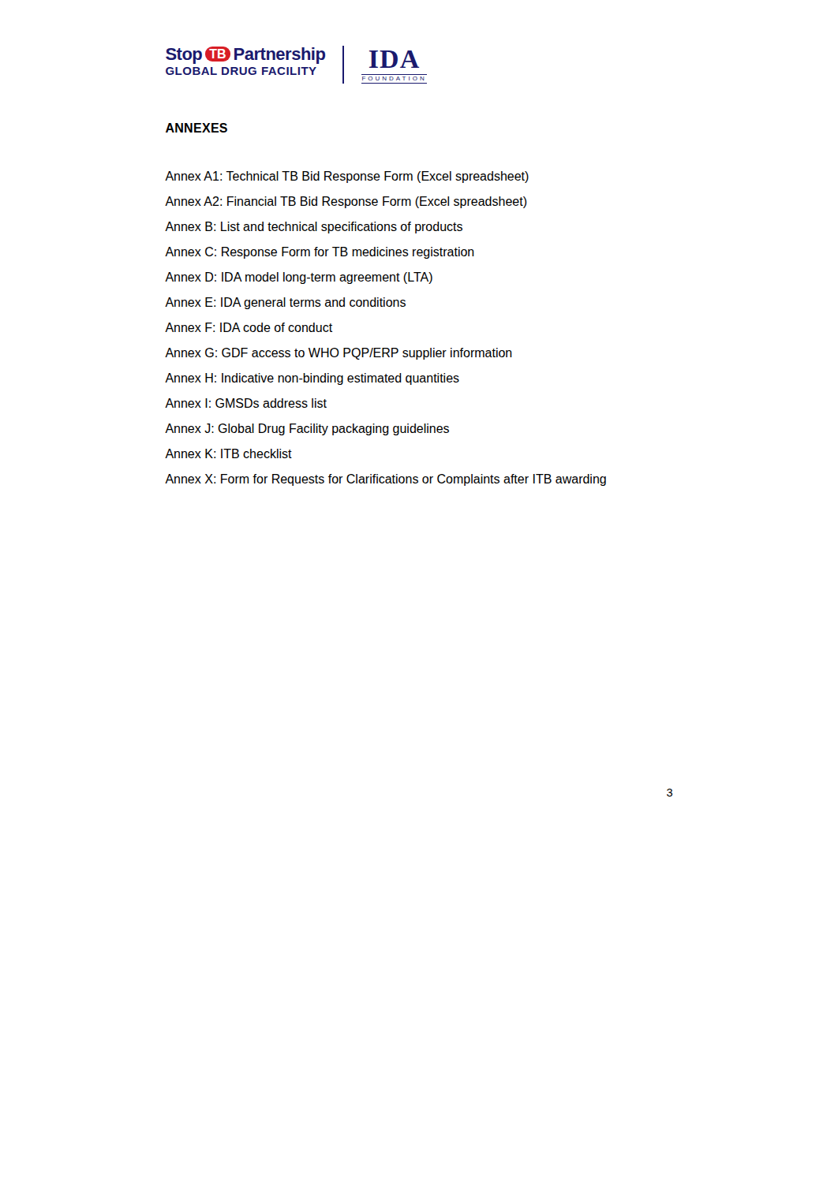Stop TB Partnership
GLOBAL DRUG FACILITY
IDA
FOUNDATION
ANNEXES
Annex A1: Technical TB Bid Response Form (Excel spreadsheet)
Annex A2: Financial TB Bid Response Form (Excel spreadsheet)
Annex B: List and technical specifications of products
Annex C: Response Form for TB medicines registration
Annex D: IDA model long-term agreement (LTA)
Annex E: IDA general terms and conditions
Annex F: IDA code of conduct
Annex G: GDF access to WHO PQP/ERP supplier information
Annex H: Indicative non-binding estimated quantities
Annex I: GMSDs address list
Annex J: Global Drug Facility packaging guidelines
Annex K: ITB checklist
Annex X: Form for Requests for Clarifications or Complaints after ITB awarding
3